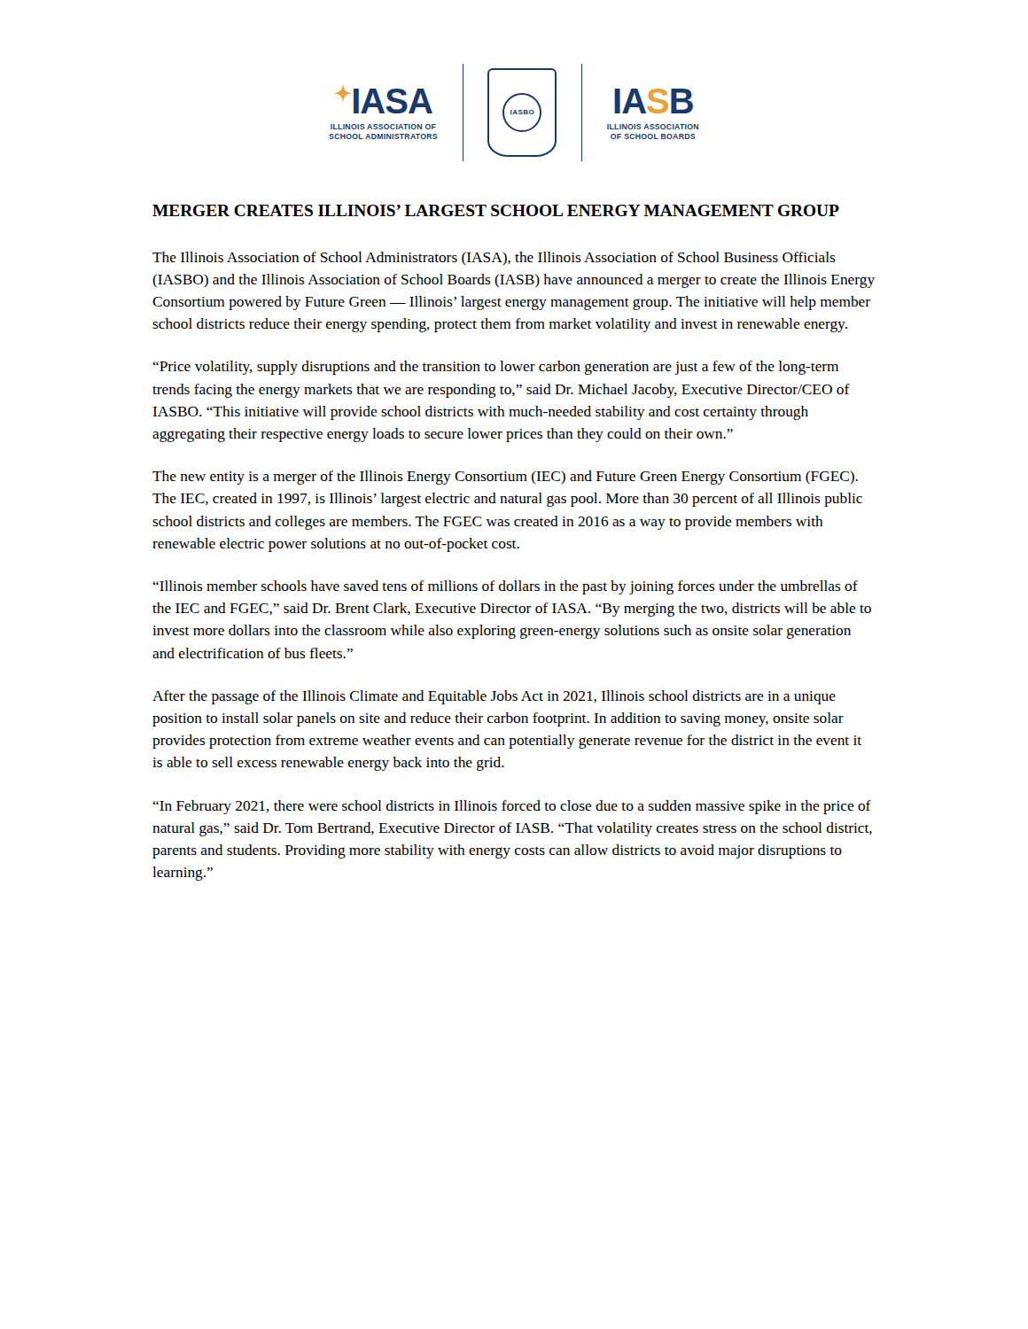✦IASA
ILLINOIS ASSOCIATION OF
SCHOOL ADMINISTRATORS
IASBO
IASB
ILLINOIS ASSOCIATION
OF SCHOOL BOARDS
Merger Creates Illinois’ Largest School Energy Management Group
The Illinois Association of School Administrators (IASA), the Illinois Association of School Business Officials (IASBO) and the Illinois Association of School Boards (IASB) have announced a merger to create the Illinois Energy Consortium powered by Future Green — Illinois’ largest energy management group. The initiative will help member school districts reduce their energy spending, protect them from market volatility and invest in renewable energy.
“Price volatility, supply disruptions and the transition to lower carbon generation are just a few of the long-term trends facing the energy markets that we are responding to,” said Dr. Michael Jacoby, Executive Director/CEO of IASBO. “This initiative will provide school districts with much-needed stability and cost certainty through aggregating their respective energy loads to secure lower prices than they could on their own.”
The new entity is a merger of the Illinois Energy Consortium (IEC) and Future Green Energy Consortium (FGEC). The IEC, created in 1997, is Illinois’ largest electric and natural gas pool. More than 30 percent of all Illinois public school districts and colleges are members. The FGEC was created in 2016 as a way to provide members with renewable electric power solutions at no out-of-pocket cost.
“Illinois member schools have saved tens of millions of dollars in the past by joining forces under the umbrellas of the IEC and FGEC,” said Dr. Brent Clark, Executive Director of IASA. “By merging the two, districts will be able to invest more dollars into the classroom while also exploring green-energy solutions such as onsite solar generation and electrification of bus fleets.”
After the passage of the Illinois Climate and Equitable Jobs Act in 2021, Illinois school districts are in a unique position to install solar panels on site and reduce their carbon footprint. In addition to saving money, onsite solar provides protection from extreme weather events and can potentially generate revenue for the district in the event it is able to sell excess renewable energy back into the grid.
“In February 2021, there were school districts in Illinois forced to close due to a sudden massive spike in the price of natural gas,” said Dr. Tom Bertrand, Executive Director of IASB. “That volatility creates stress on the school district, parents and students. Providing more stability with energy costs can allow districts to avoid major disruptions to learning.”